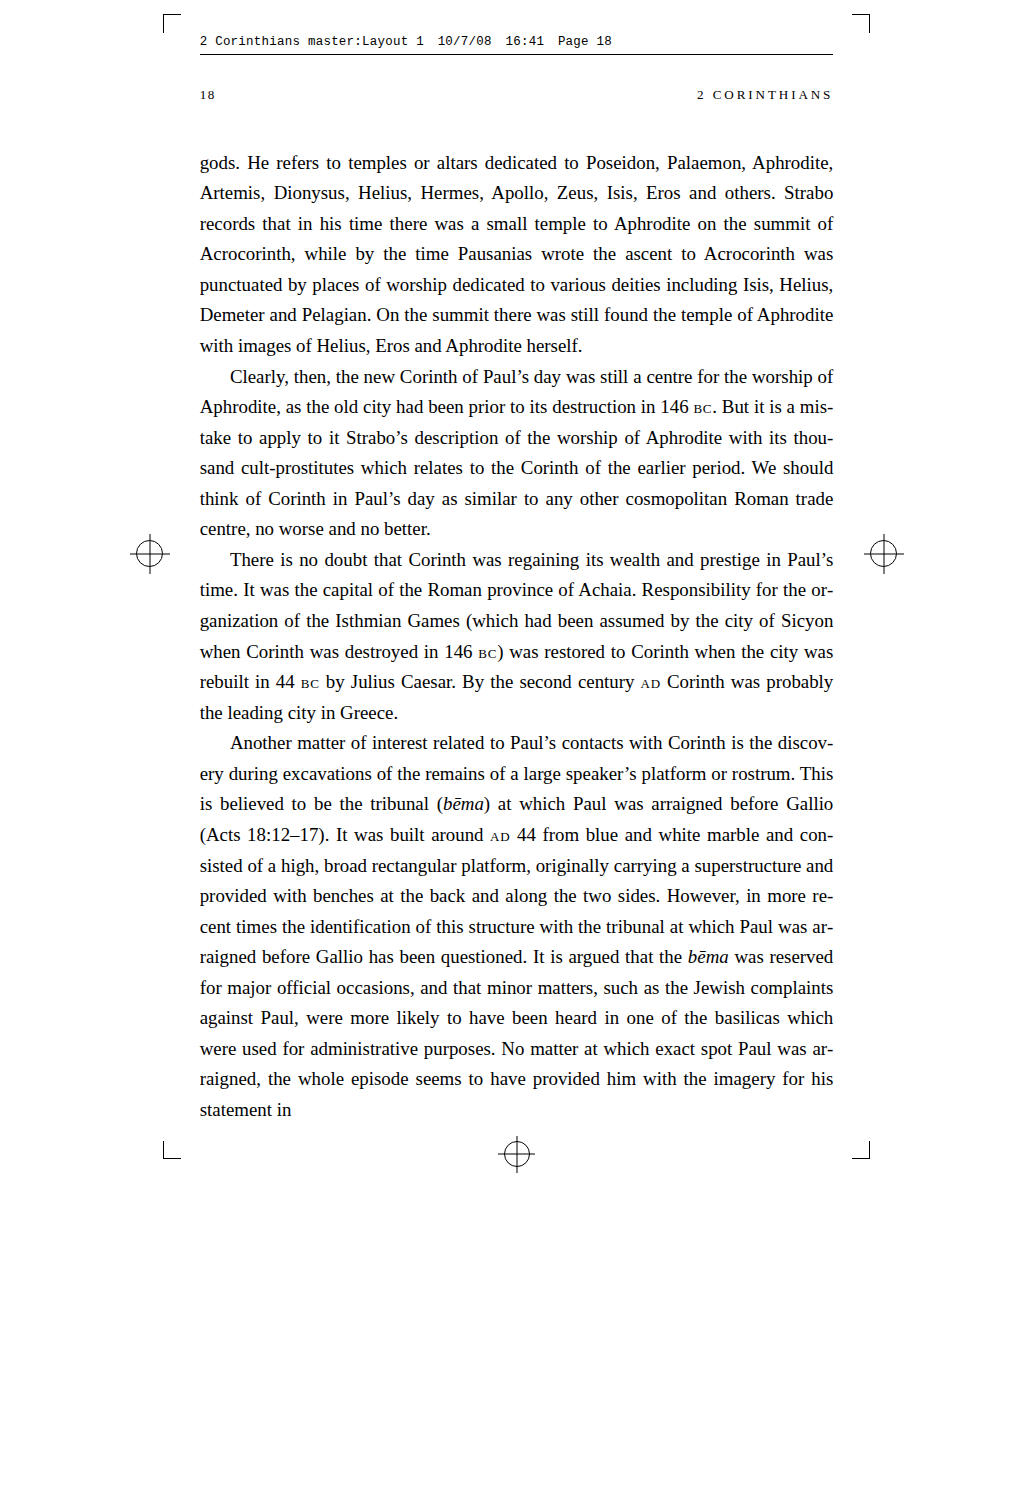2 Corinthians master:Layout 1 10/7/08 16:41 Page 18
18 2 Corinthians
gods. He refers to temples or altars dedicated to Poseidon, Palaemon, Aphrodite, Artemis, Dionysus, Helius, Hermes, Apollo, Zeus, Isis, Eros and others. Strabo records that in his time there was a small temple to Aphrodite on the summit of Acrocorinth, while by the time Pausanias wrote the ascent to Acrocorinth was punctuated by places of worship dedicated to various deities including Isis, Helius, Demeter and Pelagian. On the summit there was still found the temple of Aphrodite with images of Helius, Eros and Aphrodite herself.
Clearly, then, the new Corinth of Paul’s day was still a centre for the worship of Aphrodite, as the old city had been prior to its destruction in 146 bc. But it is a mistake to apply to it Strabo’s description of the worship of Aphrodite with its thousand cult-prostitutes which relates to the Corinth of the earlier period. We should think of Corinth in Paul’s day as similar to any other cosmopolitan Roman trade centre, no worse and no better.
There is no doubt that Corinth was regaining its wealth and prestige in Paul’s time. It was the capital of the Roman province of Achaia. Responsibility for the organization of the Isthmian Games (which had been assumed by the city of Sicyon when Corinth was destroyed in 146 bc) was restored to Corinth when the city was rebuilt in 44 bc by Julius Caesar. By the second century ad Corinth was probably the leading city in Greece.
Another matter of interest related to Paul’s contacts with Corinth is the discovery during excavations of the remains of a large speaker’s platform or rostrum. This is believed to be the tribunal (bēma) at which Paul was arraigned before Gallio (Acts 18:12–17). It was built around ad 44 from blue and white marble and consisted of a high, broad rectangular platform, originally carrying a superstructure and provided with benches at the back and along the two sides. However, in more recent times the identification of this structure with the tribunal at which Paul was arraigned before Gallio has been questioned. It is argued that the bēma was reserved for major official occasions, and that minor matters, such as the Jewish complaints against Paul, were more likely to have been heard in one of the basilicas which were used for administrative purposes. No matter at which exact spot Paul was arraigned, the whole episode seems to have provided him with the imagery for his statement in